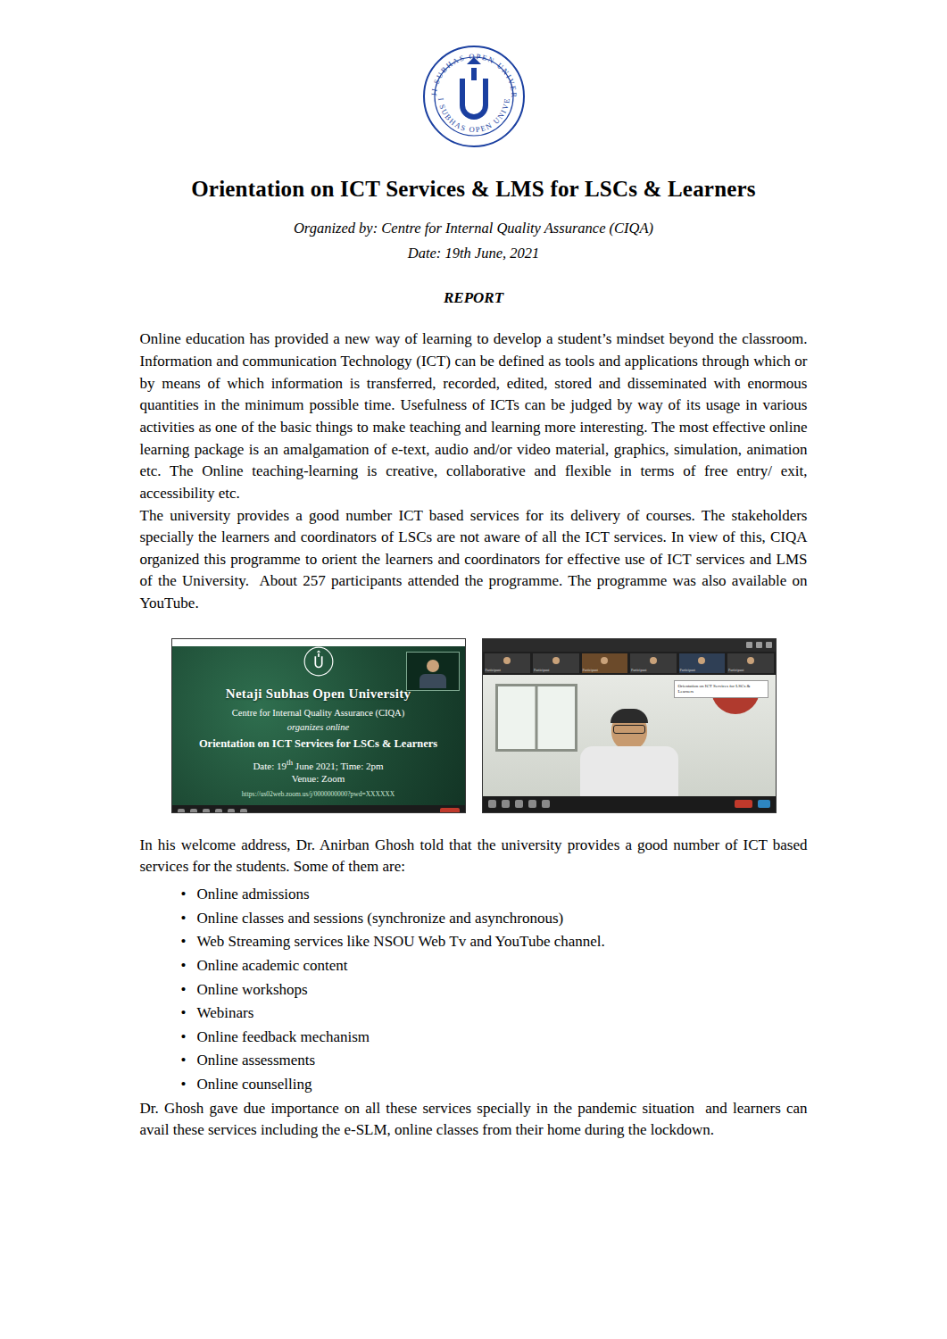NETAJI SUBHAS OPEN UNIVERSITY NETAJI SUBHAS OPEN UNIVERSITY
Orientation on ICT Services & LMS for LSCs & Learners
Organized by: Centre for Internal Quality Assurance (CIQA)
Date: 19th June, 2021
REPORT
Online education has provided a new way of learning to develop a student’s mindset beyond the classroom. Information and communication Technology (ICT) can be defined as tools and applications through which or by means of which information is transferred, recorded, edited, stored and disseminated with enormous quantities in the minimum possible time. Usefulness of ICTs can be judged by way of its usage in various activities as one of the basic things to make teaching and learning more interesting. The most effective online learning package is an amalgamation of e-text, audio and/or video material, graphics, simulation, animation etc. The Online teaching-learning is creative, collaborative and flexible in terms of free entry/ exit, accessibility etc.
The university provides a good number ICT based services for its delivery of courses. The stakeholders specially the learners and coordinators of LSCs are not aware of all the ICT services. In view of this, CIQA organized this programme to orient the learners and coordinators for effective use of ICT services and LMS of the University. About 257 participants attended the programme. The programme was also available on YouTube.
Netaji Subhas Open University
Centre for Internal Quality Assurance (CIQA)
organizes online
Orientation on ICT Services for LSCs & Learners
Date: 19th June 2021; Time: 2pm
Venue: Zoom
https://us02web.zoom.us/j/0000000000?pwd=XXXXXX
Participant
Participant
Participant
Participant
Participant
Participant
Orientation on ICT Services for LSCs & Learners
In his welcome address, Dr. Anirban Ghosh told that the university provides a good number of ICT based services for the students. Some of them are:
Online admissions
Online classes and sessions (synchronize and asynchronous)
Web Streaming services like NSOU Web Tv and YouTube channel.
Online academic content
Online workshops
Webinars
Online feedback mechanism
Online assessments
Online counselling
Dr. Ghosh gave due importance on all these services specially in the pandemic situation and learners can avail these services including the e-SLM, online classes from their home during the lockdown.